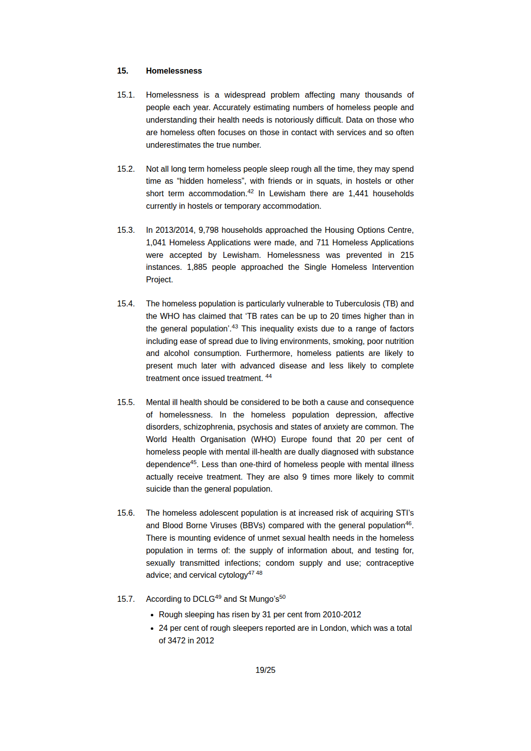15. Homelessness
15.1.
Homelessness is a widespread problem affecting many thousands of people each year. Accurately estimating numbers of homeless people and understanding their health needs is notoriously difficult. Data on those who are homeless often focuses on those in contact with services and so often underestimates the true number.
15.2.
Not all long term homeless people sleep rough all the time, they may spend time as “hidden homeless”, with friends or in squats, in hostels or other short term accommodation.42 In Lewisham there are 1,441 households currently in hostels or temporary accommodation.
15.3.
In 2013/2014, 9,798 households approached the Housing Options Centre, 1,041 Homeless Applications were made, and 711 Homeless Applications were accepted by Lewisham. Homelessness was prevented in 215 instances. 1,885 people approached the Single Homeless Intervention Project.
15.4.
The homeless population is particularly vulnerable to Tuberculosis (TB) and the WHO has claimed that ‘TB rates can be up to 20 times higher than in the general population’.43 This inequality exists due to a range of factors including ease of spread due to living environments, smoking, poor nutrition and alcohol consumption. Furthermore, homeless patients are likely to present much later with advanced disease and less likely to complete treatment once issued treatment. 44
15.5.
Mental ill health should be considered to be both a cause and consequence of homelessness. In the homeless population depression, affective disorders, schizophrenia, psychosis and states of anxiety are common. The World Health Organisation (WHO) Europe found that 20 per cent of homeless people with mental ill-health are dually diagnosed with substance dependence45. Less than one-third of homeless people with mental illness actually receive treatment. They are also 9 times more likely to commit suicide than the general population.
15.6.
The homeless adolescent population is at increased risk of acquiring STI’s and Blood Borne Viruses (BBVs) compared with the general population46. There is mounting evidence of unmet sexual health needs in the homeless population in terms of: the supply of information about, and testing for, sexually transmitted infections; condom supply and use; contraceptive advice; and cervical cytology47 48
15.7.
According to DCLG49 and St Mungo’s50
Rough sleeping has risen by 31 per cent from 2010-2012
24 per cent of rough sleepers reported are in London, which was a total of 3472 in 2012
19/25